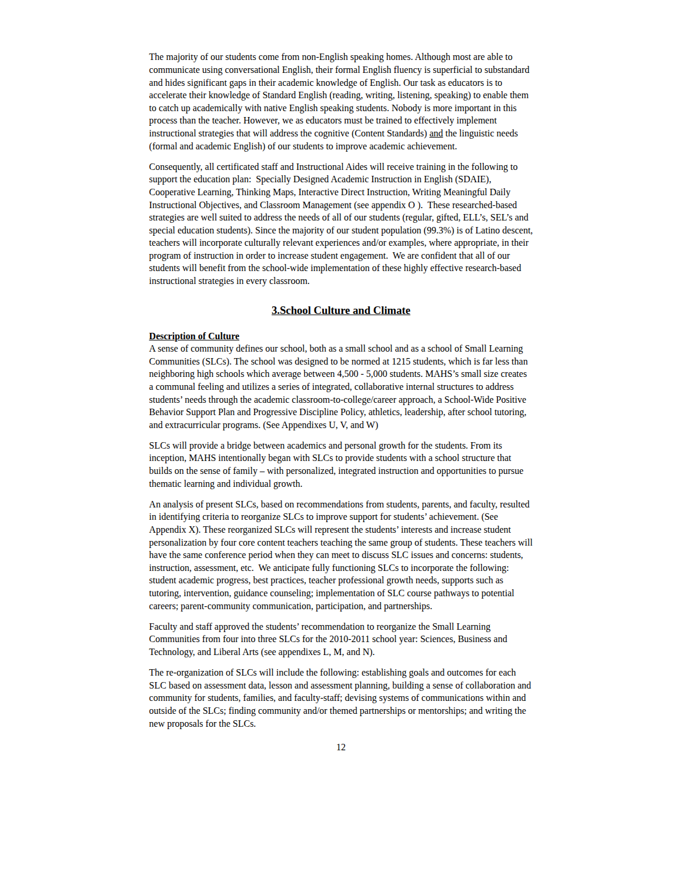The majority of our students come from non-English speaking homes. Although most are able to communicate using conversational English, their formal English fluency is superficial to substandard and hides significant gaps in their academic knowledge of English. Our task as educators is to accelerate their knowledge of Standard English (reading, writing, listening, speaking) to enable them to catch up academically with native English speaking students. Nobody is more important in this process than the teacher. However, we as educators must be trained to effectively implement instructional strategies that will address the cognitive (Content Standards) and the linguistic needs (formal and academic English) of our students to improve academic achievement.
Consequently, all certificated staff and Instructional Aides will receive training in the following to support the education plan: Specially Designed Academic Instruction in English (SDAIE), Cooperative Learning, Thinking Maps, Interactive Direct Instruction, Writing Meaningful Daily Instructional Objectives, and Classroom Management (see appendix O ). These researched-based strategies are well suited to address the needs of all of our students (regular, gifted, ELL’s, SEL’s and special education students). Since the majority of our student population (99.3%) is of Latino descent, teachers will incorporate culturally relevant experiences and/or examples, where appropriate, in their program of instruction in order to increase student engagement. We are confident that all of our students will benefit from the school-wide implementation of these highly effective research-based instructional strategies in every classroom.
3.School Culture and Climate
Description of Culture
A sense of community defines our school, both as a small school and as a school of Small Learning Communities (SLCs). The school was designed to be normed at 1215 students, which is far less than neighboring high schools which average between 4,500 - 5,000 students. MAHS’s small size creates a communal feeling and utilizes a series of integrated, collaborative internal structures to address students’ needs through the academic classroom-to-college/career approach, a School-Wide Positive Behavior Support Plan and Progressive Discipline Policy, athletics, leadership, after school tutoring, and extracurricular programs. (See Appendixes U, V, and W)
SLCs will provide a bridge between academics and personal growth for the students. From its inception, MAHS intentionally began with SLCs to provide students with a school structure that builds on the sense of family – with personalized, integrated instruction and opportunities to pursue thematic learning and individual growth.
An analysis of present SLCs, based on recommendations from students, parents, and faculty, resulted in identifying criteria to reorganize SLCs to improve support for students’ achievement. (See Appendix X). These reorganized SLCs will represent the students’ interests and increase student personalization by four core content teachers teaching the same group of students. These teachers will have the same conference period when they can meet to discuss SLC issues and concerns: students, instruction, assessment, etc. We anticipate fully functioning SLCs to incorporate the following: student academic progress, best practices, teacher professional growth needs, supports such as tutoring, intervention, guidance counseling; implementation of SLC course pathways to potential careers; parent-community communication, participation, and partnerships.
Faculty and staff approved the students’ recommendation to reorganize the Small Learning Communities from four into three SLCs for the 2010-2011 school year: Sciences, Business and Technology, and Liberal Arts (see appendixes L, M, and N).
The re-organization of SLCs will include the following: establishing goals and outcomes for each SLC based on assessment data, lesson and assessment planning, building a sense of collaboration and community for students, families, and faculty-staff; devising systems of communications within and outside of the SLCs; finding community and/or themed partnerships or mentorships; and writing the new proposals for the SLCs.
12